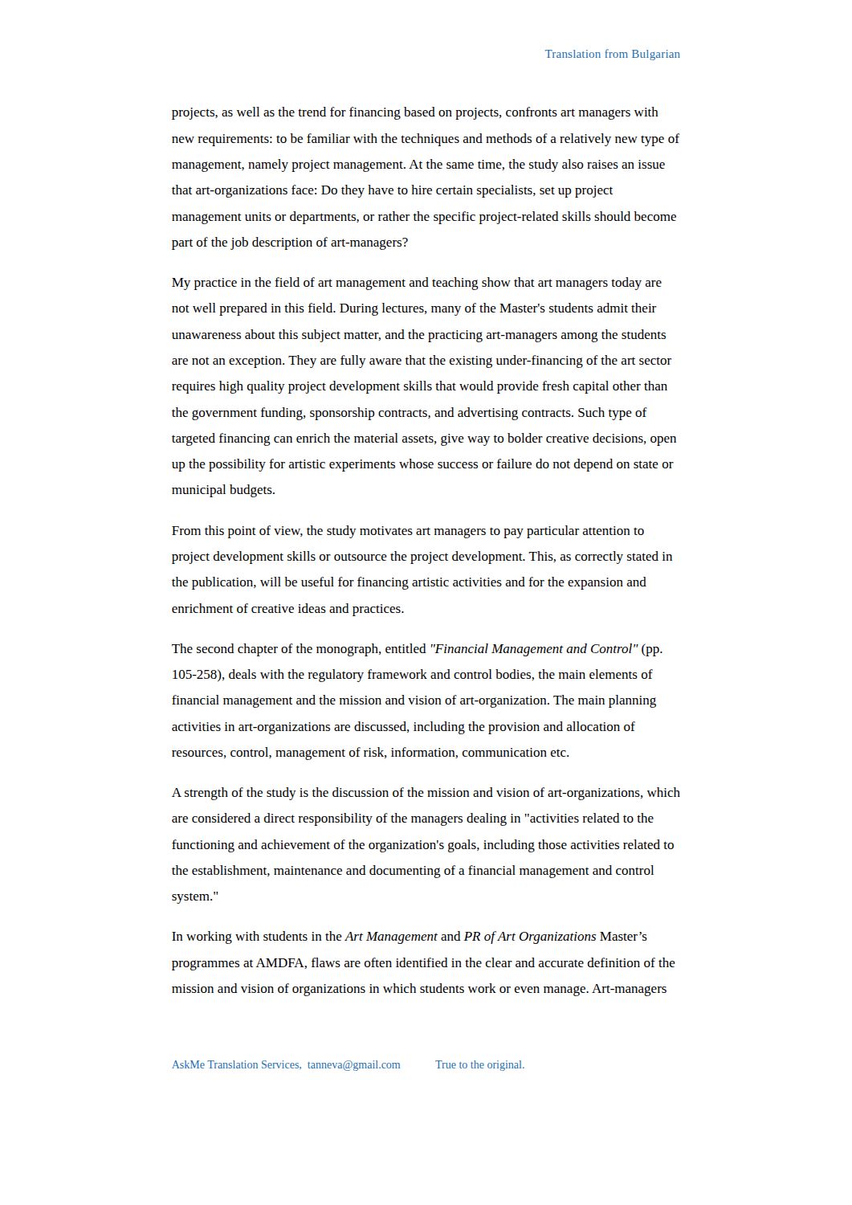Translation from Bulgarian
projects, as well as the trend for financing based on projects, confronts art managers with new requirements: to be familiar with the techniques and methods of a relatively new type of management, namely project management. At the same time, the study also raises an issue that art-organizations face: Do they have to hire certain specialists, set up project management units or departments, or rather the specific project-related skills should become part of the job description of art-managers?
My practice in the field of art management and teaching show that art managers today are not well prepared in this field. During lectures, many of the Master's students admit their unawareness about this subject matter, and the practicing art-managers among the students are not an exception. They are fully aware that the existing under-financing of the art sector requires high quality project development skills that would provide fresh capital other than the government funding, sponsorship contracts, and advertising contracts. Such type of targeted financing can enrich the material assets, give way to bolder creative decisions, open up the possibility for artistic experiments whose success or failure do not depend on state or municipal budgets.
From this point of view, the study motivates art managers to pay particular attention to project development skills or outsource the project development. This, as correctly stated in the publication, will be useful for financing artistic activities and for the expansion and enrichment of creative ideas and practices.
The second chapter of the monograph, entitled "Financial Management and Control" (pp. 105-258), deals with the regulatory framework and control bodies, the main elements of financial management and the mission and vision of art-organization. The main planning activities in art-organizations are discussed, including the provision and allocation of resources, control, management of risk, information, communication etc.
A strength of the study is the discussion of the mission and vision of art-organizations, which are considered a direct responsibility of the managers dealing in "activities related to the functioning and achievement of the organization's goals, including those activities related to the establishment, maintenance and documenting of a financial management and control system."
In working with students in the Art Management and PR of Art Organizations Master’s programmes at AMDFA, flaws are often identified in the clear and accurate definition of the mission and vision of organizations in which students work or even manage. Art-managers
AskMe Translation Services, tanneva@gmail.com True to the original.